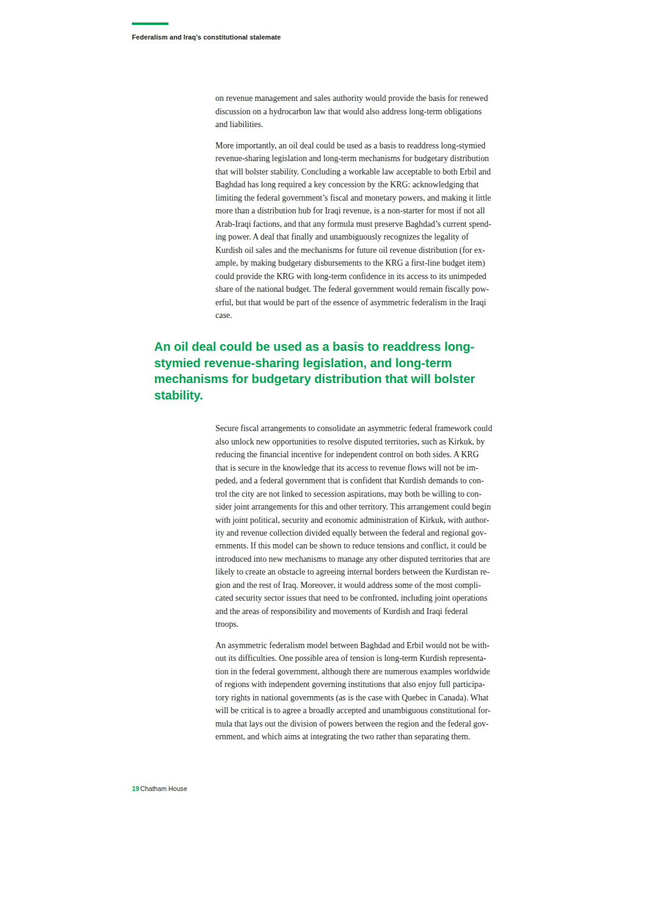Federalism and Iraq’s constitutional stalemate
on revenue management and sales authority would provide the basis for renewed discussion on a hydrocarbon law that would also address long-term obligations and liabilities.
More importantly, an oil deal could be used as a basis to readdress long-stymied revenue-sharing legislation and long-term mechanisms for budgetary distribution that will bolster stability. Concluding a workable law acceptable to both Erbil and Baghdad has long required a key concession by the KRG: acknowledging that limiting the federal government’s fiscal and monetary powers, and making it little more than a distribution hub for Iraqi revenue, is a non-starter for most if not all Arab-Iraqi factions, and that any formula must preserve Baghdad’s current spending power. A deal that finally and unambiguously recognizes the legality of Kurdish oil sales and the mechanisms for future oil revenue distribution (for example, by making budgetary disbursements to the KRG a first-line budget item) could provide the KRG with long-term confidence in its access to its unimpeded share of the national budget. The federal government would remain fiscally powerful, but that would be part of the essence of asymmetric federalism in the Iraqi case.
An oil deal could be used as a basis to readdress long-stymied revenue-sharing legislation, and long-term mechanisms for budgetary distribution that will bolster stability.
Secure fiscal arrangements to consolidate an asymmetric federal framework could also unlock new opportunities to resolve disputed territories, such as Kirkuk, by reducing the financial incentive for independent control on both sides. A KRG that is secure in the knowledge that its access to revenue flows will not be impeded, and a federal government that is confident that Kurdish demands to control the city are not linked to secession aspirations, may both be willing to consider joint arrangements for this and other territory. This arrangement could begin with joint political, security and economic administration of Kirkuk, with authority and revenue collection divided equally between the federal and regional governments. If this model can be shown to reduce tensions and conflict, it could be introduced into new mechanisms to manage any other disputed territories that are likely to create an obstacle to agreeing internal borders between the Kurdistan region and the rest of Iraq. Moreover, it would address some of the most complicated security sector issues that need to be confronted, including joint operations and the areas of responsibility and movements of Kurdish and Iraqi federal troops.
An asymmetric federalism model between Baghdad and Erbil would not be without its difficulties. One possible area of tension is long-term Kurdish representation in the federal government, although there are numerous examples worldwide of regions with independent governing institutions that also enjoy full participatory rights in national governments (as is the case with Quebec in Canada). What will be critical is to agree a broadly accepted and unambiguous constitutional formula that lays out the division of powers between the region and the federal government, and which aims at integrating the two rather than separating them.
19 Chatham House